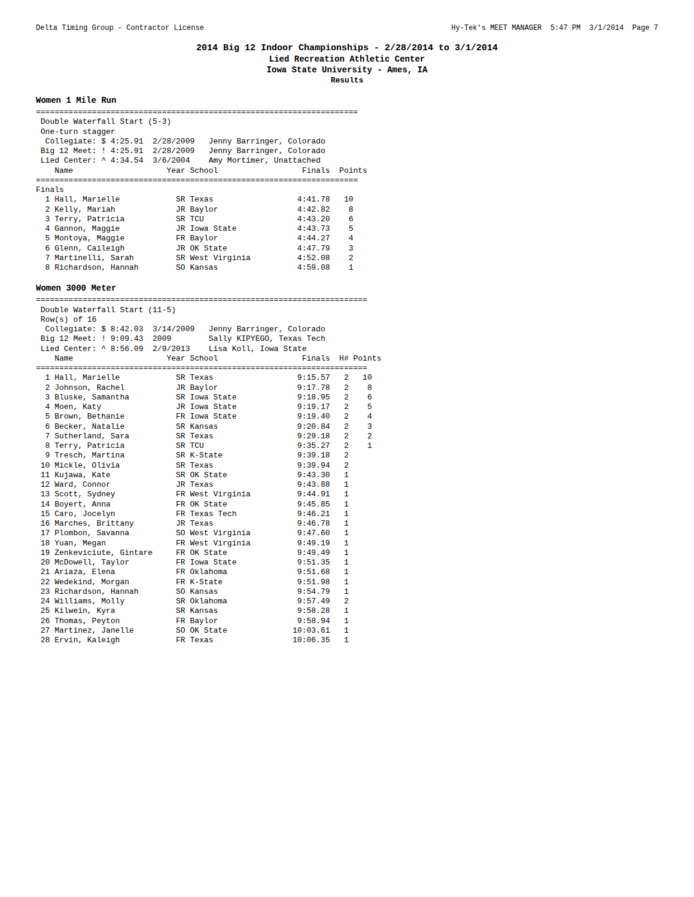Delta Timing Group - Contractor License Hy-Tek's MEET MANAGER 5:47 PM 3/1/2014 Page 7
2014 Big 12 Indoor Championships - 2/28/2014 to 3/1/2014
Lied Recreation Athletic Center
Iowa State University - Ames, IA
Results
Women 1 Mile Run
=====================================================================
 Double Waterfall Start (5-3)
 One-turn stagger
  Collegiate: $ 4:25.91  2/28/2009   Jenny Barringer, Colorado
 Big 12 Meet: ! 4:25.91  2/28/2009   Jenny Barringer, Colorado
 Lied Center: ^ 4:34.54  3/6/2004    Amy Mortimer, Unattached
    Name                    Year School                  Finals  Points
=====================================================================
Finals
  1 Hall, Marielle            SR Texas                  4:41.78   10
  2 Kelly, Mariah             JR Baylor                 4:42.82    8
  3 Terry, Patricia           SR TCU                    4:43.20    6
  4 Gannon, Maggie            JR Iowa State             4:43.73    5
  5 Montoya, Maggie           FR Baylor                 4:44.27    4
  6 Glenn, Caileigh           JR OK State               4:47.79    3
  7 Martinelli, Sarah         SR West Virginia          4:52.08    2
  8 Richardson, Hannah        SO Kansas                 4:59.08    1
Women 3000 Meter
=======================================================================
 Double Waterfall Start (11-5)
 Row(s) of 16
  Collegiate: $ 8:42.03  3/14/2009   Jenny Barringer, Colorado
 Big 12 Meet: ! 9:09.43  2009        Sally KIPYEGO, Texas Tech
 Lied Center: ^ 8:56.09  2/9/2013    Lisa Koll, Iowa State
    Name                    Year School                  Finals  H# Points
=======================================================================
  1 Hall, Marielle            SR Texas                  9:15.57   2   10
  2 Johnson, Rachel           JR Baylor                 9:17.78   2    8
  3 Bluske, Samantha          SR Iowa State             9:18.95   2    6
  4 Moen, Katy                JR Iowa State             9:19.17   2    5
  5 Brown, Bethanie           FR Iowa State             9:19.40   2    4
  6 Becker, Natalie           SR Kansas                 9:20.84   2    3
  7 Sutherland, Sara          SR Texas                  9:29.18   2    2
  8 Terry, Patricia           SR TCU                    9:35.27   2    1
  9 Tresch, Martina           SR K-State                9:39.18   2
 10 Mickle, Olivia            SR Texas                  9:39.94   2
 11 Kujawa, Kate              SR OK State               9:43.30   1
 12 Ward, Connor              JR Texas                  9:43.88   1
 13 Scott, Sydney             FR West Virginia          9:44.91   1
 14 Boyert, Anna              FR OK State               9:45.85   1
 15 Caro, Jocelyn             FR Texas Tech             9:46.21   1
 16 Marches, Brittany         JR Texas                  9:46.78   1
 17 Plombon, Savanna          SO West Virginia          9:47.60   1
 18 Yuan, Megan               FR West Virginia          9:49.19   1
 19 Zenkeviciute, Gintare     FR OK State               9:49.49   1
 20 McDowell, Taylor          FR Iowa State             9:51.35   1
 21 Ariaza, Elena             FR Oklahoma               9:51.68   1
 22 Wedekind, Morgan          FR K-State                9:51.98   1
 23 Richardson, Hannah        SO Kansas                 9:54.79   1
 24 Williams, Molly           SR Oklahoma               9:57.49   2
 25 Kilwein, Kyra             SR Kansas                 9:58.28   1
 26 Thomas, Peyton            FR Baylor                 9:58.94   1
 27 Martinez, Janelle         SO OK State              10:03.61   1
 28 Ervin, Kaleigh            FR Texas                 10:06.35   1